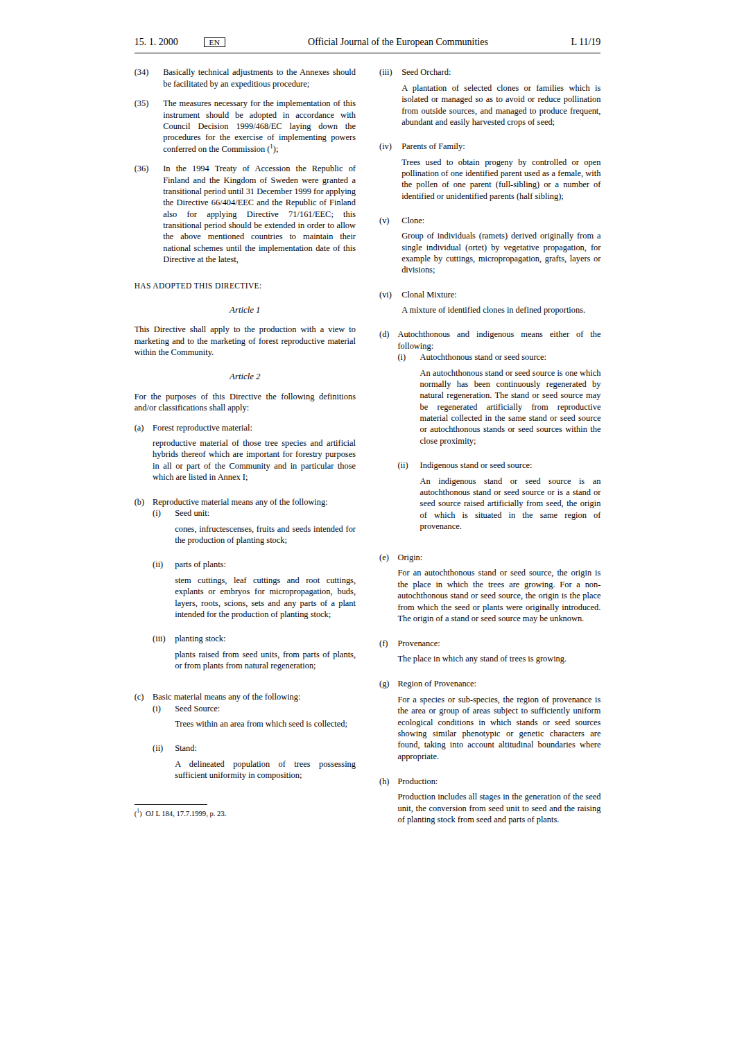15. 1. 2000
EN
Official Journal of the European Communities
L 11/19
(34)
Basically technical adjustments to the Annexes should be facilitated by an expeditious procedure;
(35)
The measures necessary for the implementation of this instrument should be adopted in accordance with Council Decision 1999/468/EC laying down the procedures for the exercise of implementing powers conferred on the Commission (1);
(36)
In the 1994 Treaty of Accession the Republic of Finland and the Kingdom of Sweden were granted a transitional period until 31 December 1999 for applying the Directive 66/404/EEC and the Republic of Finland also for applying Directive 71/161/EEC; this transitional period should be extended in order to allow the above mentioned countries to maintain their national schemes until the implementation date of this Directive at the latest,
HAS ADOPTED THIS DIRECTIVE:
Article 1
This Directive shall apply to the production with a view to marketing and to the marketing of forest reproductive material within the Community.
Article 2
For the purposes of this Directive the following definitions and/or classifications shall apply:
(a)
Forest reproductive material:
reproductive material of those tree species and artificial hybrids thereof which are important for forestry purposes in all or part of the Community and in particular those which are listed in Annex I;
(b)
Reproductive material means any of the following:
(i)
Seed unit:
cones, infructescenses, fruits and seeds intended for the production of planting stock;
(ii)
parts of plants:
stem cuttings, leaf cuttings and root cuttings, explants or embryos for micropropagation, buds, layers, roots, scions, sets and any parts of a plant intended for the production of planting stock;
(iii)
planting stock:
plants raised from seed units, from parts of plants, or from plants from natural regeneration;
(c)
Basic material means any of the following:
(i)
Seed Source:
Trees within an area from which seed is collected;
(ii)
Stand:
A delineated population of trees possessing sufficient uniformity in composition;
(1) OJ L 184, 17.7.1999, p. 23.
(iii)
Seed Orchard:
A plantation of selected clones or families which is isolated or managed so as to avoid or reduce pollination from outside sources, and managed to produce frequent, abundant and easily harvested crops of seed;
(iv)
Parents of Family:
Trees used to obtain progeny by controlled or open pollination of one identified parent used as a female, with the pollen of one parent (full-sibling) or a number of identified or unidentified parents (half sibling);
(v)
Clone:
Group of individuals (ramets) derived originally from a single individual (ortet) by vegetative propagation, for example by cuttings, micropropagation, grafts, layers or divisions;
(vi)
Clonal Mixture:
A mixture of identified clones in defined proportions.
(d)
Autochthonous and indigenous means either of the following:
(i)
Autochthonous stand or seed source:
An autochthonous stand or seed source is one which normally has been continuously regenerated by natural regeneration. The stand or seed source may be regenerated artificially from reproductive material collected in the same stand or seed source or autochthonous stands or seed sources within the close proximity;
(ii)
Indigenous stand or seed source:
An indigenous stand or seed source is an autochthonous stand or seed source or is a stand or seed source raised artificially from seed, the origin of which is situated in the same region of provenance.
(e)
Origin:
For an autochthonous stand or seed source, the origin is the place in which the trees are growing. For a non-autochthonous stand or seed source, the origin is the place from which the seed or plants were originally introduced. The origin of a stand or seed source may be unknown.
(f)
Provenance:
The place in which any stand of trees is growing.
(g)
Region of Provenance:
For a species or sub-species, the region of provenance is the area or group of areas subject to sufficiently uniform ecological conditions in which stands or seed sources showing similar phenotypic or genetic characters are found, taking into account altitudinal boundaries where appropriate.
(h)
Production:
Production includes all stages in the generation of the seed unit, the conversion from seed unit to seed and the raising of planting stock from seed and parts of plants.